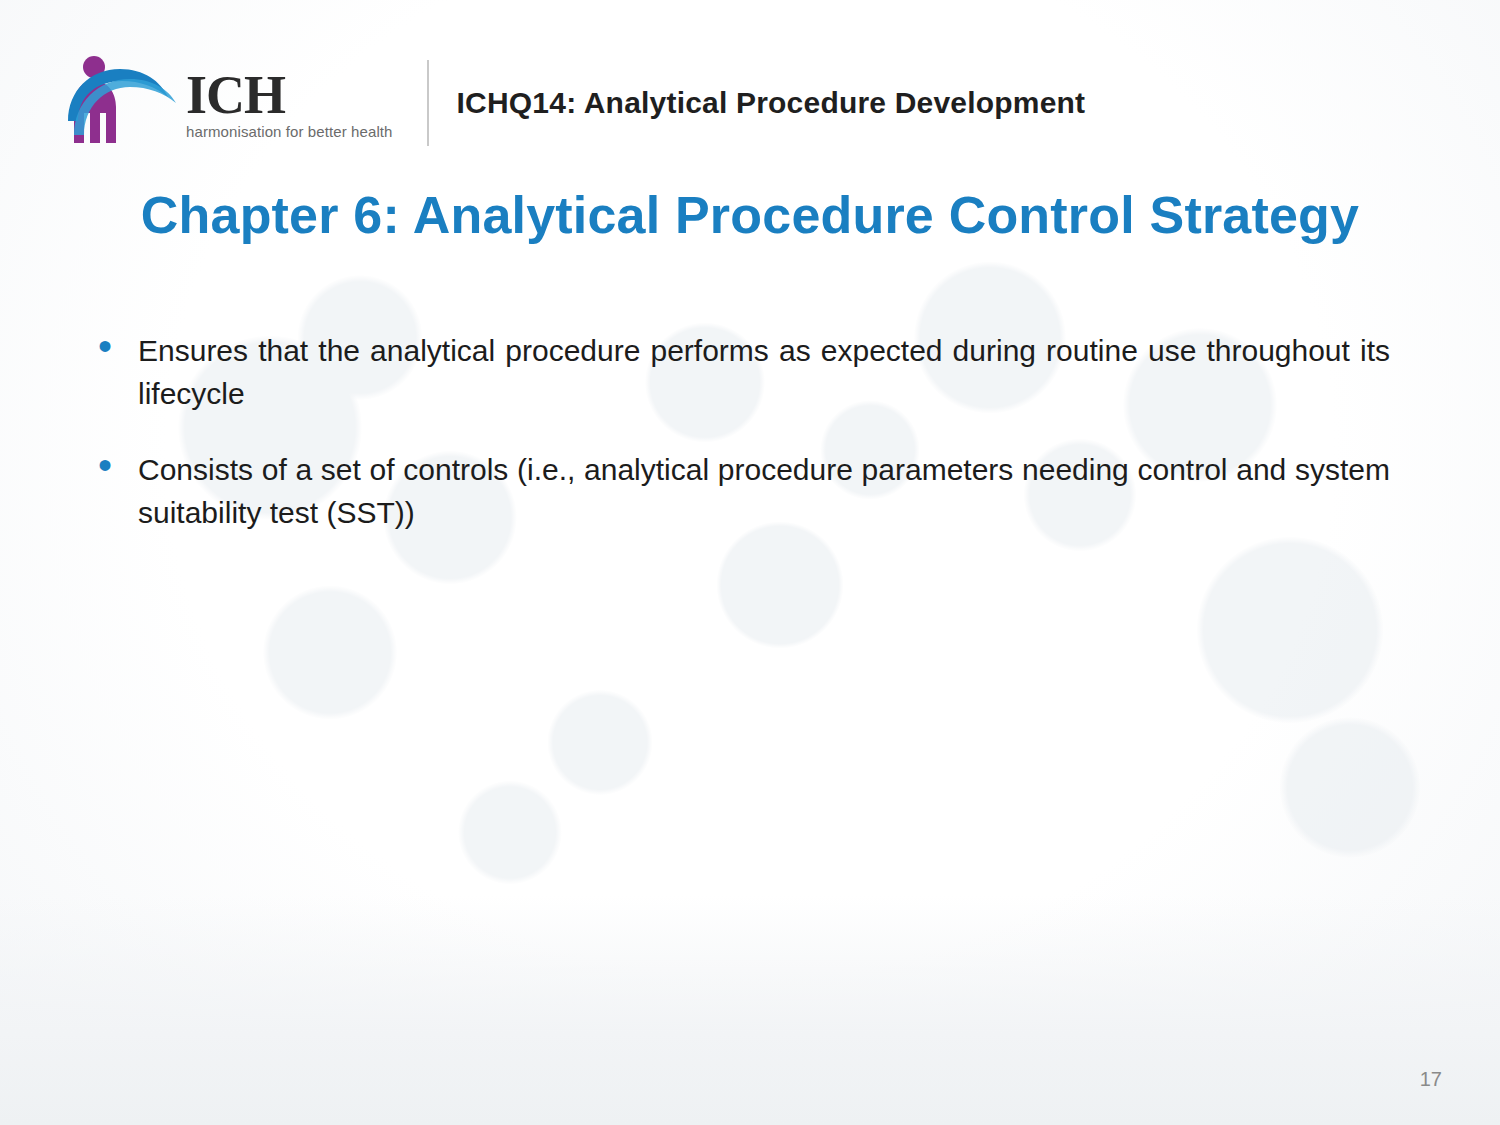ICH harmonisation for better health
ICHQ14: Analytical Procedure Development
Chapter 6: Analytical Procedure Control Strategy
Ensures that the analytical procedure performs as expected during routine use throughout its lifecycle
Consists of a set of controls (i.e., analytical procedure parameters needing control and system suitability test (SST))
17